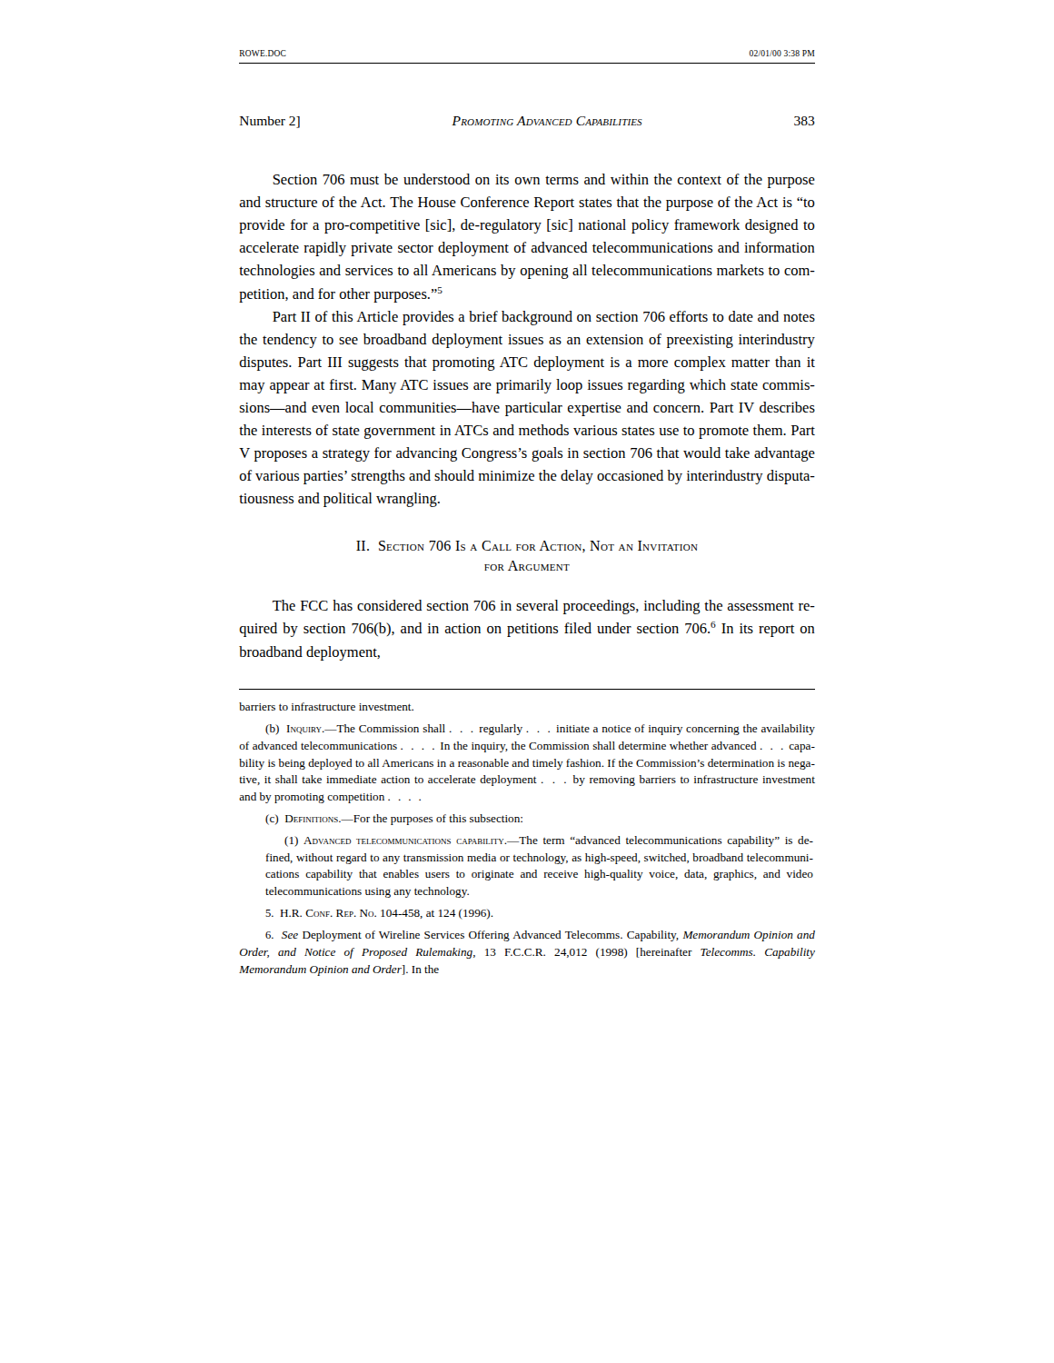ROWE.DOC 02/01/00 3:38 PM
Number 2] Promoting Advanced Capabilities 383
Section 706 must be understood on its own terms and within the context of the purpose and structure of the Act. The House Conference Report states that the purpose of the Act is “to provide for a pro-competitive [sic], de-regulatory [sic] national policy framework designed to accelerate rapidly private sector deployment of advanced telecommunications and information technologies and services to all Americans by opening all telecommunications markets to competition, and for other purposes.”5
Part II of this Article provides a brief background on section 706 efforts to date and notes the tendency to see broadband deployment issues as an extension of preexisting interindustry disputes. Part III suggests that promoting ATC deployment is a more complex matter than it may appear at first. Many ATC issues are primarily loop issues regarding which state commissions—and even local communities—have particular expertise and concern. Part IV describes the interests of state government in ATCs and methods various states use to promote them. Part V proposes a strategy for advancing Congress’s goals in section 706 that would take advantage of various parties’ strengths and should minimize the delay occasioned by interindustry disputatiousness and political wrangling.
II. Section 706 Is a Call for Action, Not an Invitation
for Argument
The FCC has considered section 706 in several proceedings, including the assessment required by section 706(b), and in action on petitions filed under section 706.6 In its report on broadband deployment,
barriers to infrastructure investment.
(b) Inquiry.—The Commission shall . . . regularly . . . initiate a notice of inquiry concerning the availability of advanced telecommunications . . . . In the inquiry, the Commission shall determine whether advanced . . . capability is being deployed to all Americans in a reasonable and timely fashion. If the Commission’s determination is negative, it shall take immediate action to accelerate deployment . . . by removing barriers to infrastructure investment and by promoting competition . . . .
(c) Definitions.—For the purposes of this subsection:
(1) Advanced telecommunications capability.—The term “advanced telecommunications capability” is defined, without regard to any transmission media or technology, as high-speed, switched, broadband telecommunications capability that enables users to originate and receive high-quality voice, data, graphics, and video telecommunications using any technology.
5. H.R. Conf. Rep. No. 104-458, at 124 (1996).
6. See Deployment of Wireline Services Offering Advanced Telecomms. Capability, Memorandum Opinion and Order, and Notice of Proposed Rulemaking, 13 F.C.C.R. 24,012 (1998) [hereinafter Telecomms. Capability Memorandum Opinion and Order]. In the